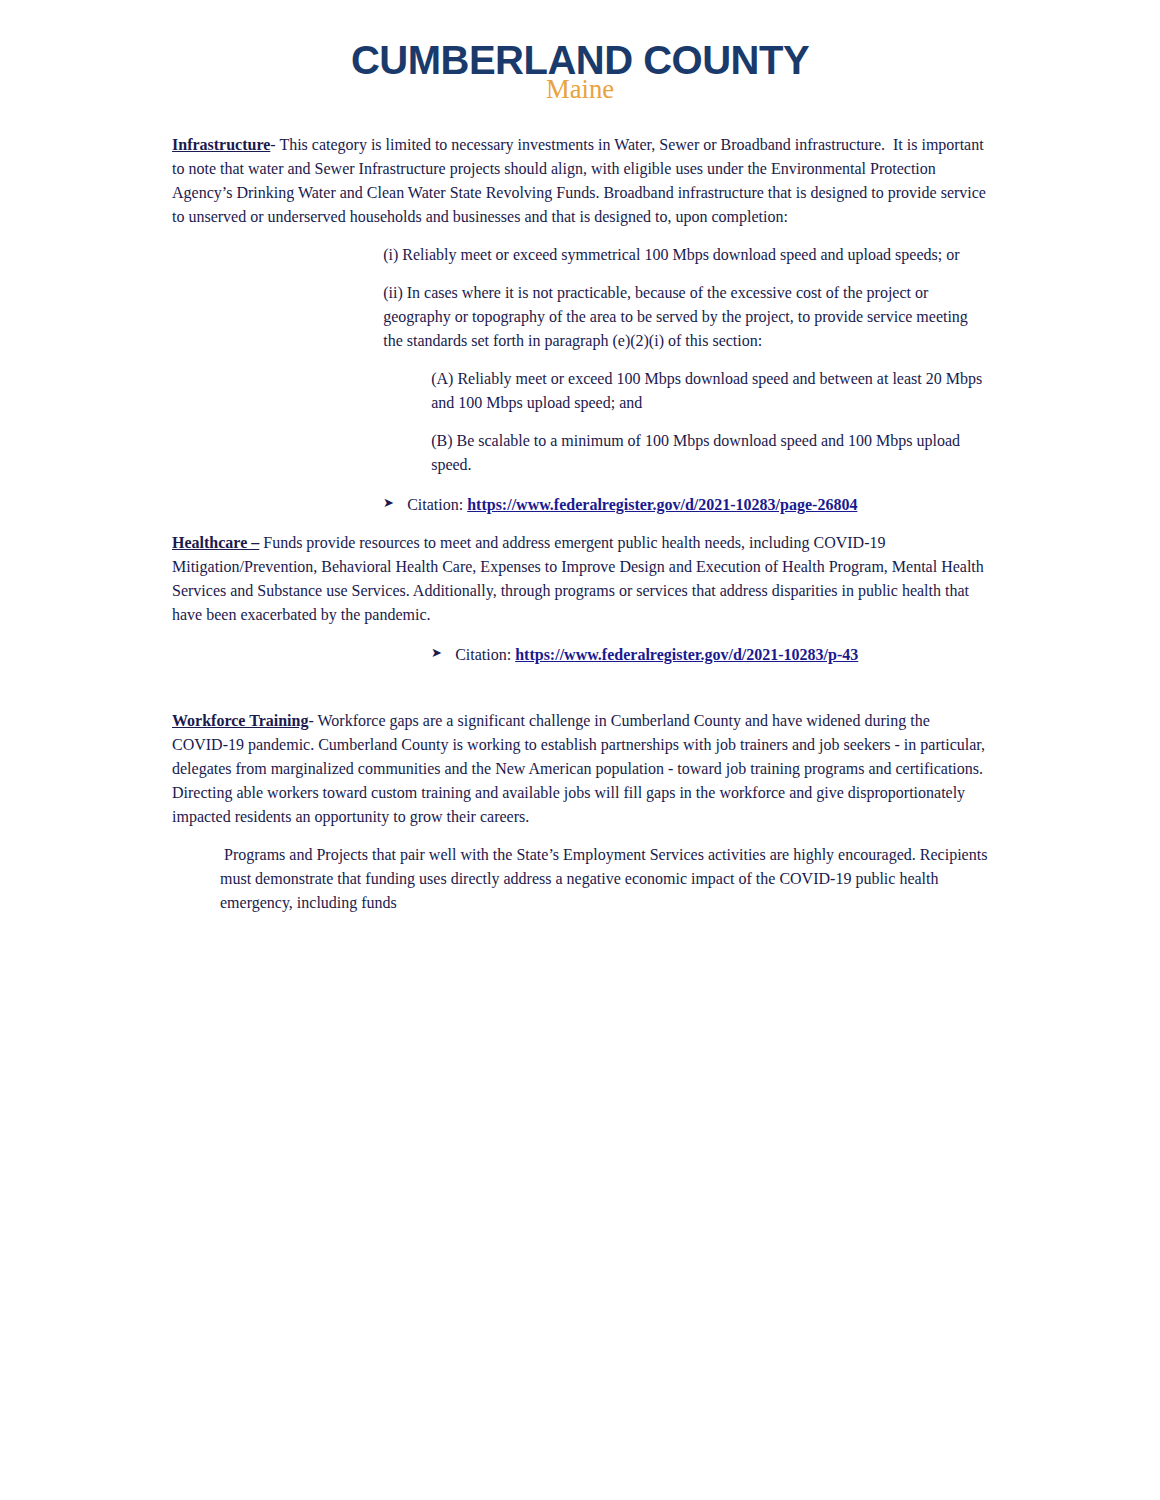CUMBERLAND COUNTY
Maine
Infrastructure- This category is limited to necessary investments in Water, Sewer or Broadband infrastructure. It is important to note that water and Sewer Infrastructure projects should align, with eligible uses under the Environmental Protection Agency’s Drinking Water and Clean Water State Revolving Funds. Broadband infrastructure that is designed to provide service to unserved or underserved households and businesses and that is designed to, upon completion:
(i) Reliably meet or exceed symmetrical 100 Mbps download speed and upload speeds; or
(ii) In cases where it is not practicable, because of the excessive cost of the project or geography or topography of the area to be served by the project, to provide service meeting the standards set forth in paragraph (e)(2)(i) of this section:
(A) Reliably meet or exceed 100 Mbps download speed and between at least 20 Mbps and 100 Mbps upload speed; and
(B) Be scalable to a minimum of 100 Mbps download speed and 100 Mbps upload speed.
Citation: https://www.federalregister.gov/d/2021-10283/page-26804
Healthcare – Funds provide resources to meet and address emergent public health needs, including COVID-19 Mitigation/Prevention, Behavioral Health Care, Expenses to Improve Design and Execution of Health Program, Mental Health Services and Substance use Services. Additionally, through programs or services that address disparities in public health that have been exacerbated by the pandemic.
Citation: https://www.federalregister.gov/d/2021-10283/p-43
Workforce Training- Workforce gaps are a significant challenge in Cumberland County and have widened during the COVID-19 pandemic. Cumberland County is working to establish partnerships with job trainers and job seekers - in particular, delegates from marginalized communities and the New American population - toward job training programs and certifications. Directing able workers toward custom training and available jobs will fill gaps in the workforce and give disproportionately impacted residents an opportunity to grow their careers.
Programs and Projects that pair well with the State’s Employment Services activities are highly encouraged. Recipients must demonstrate that funding uses directly address a negative economic impact of the COVID-19 public health emergency, including funds